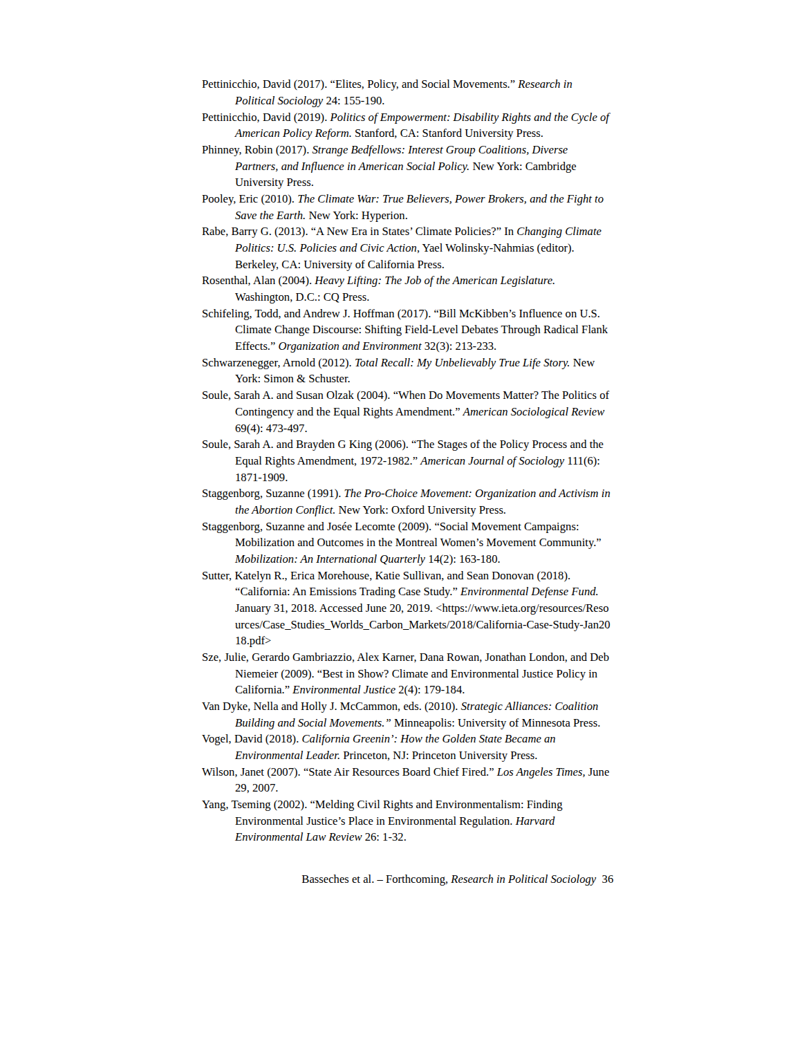Pettinicchio, David (2017). “Elites, Policy, and Social Movements.” Research in Political Sociology 24: 155-190.
Pettinicchio, David (2019). Politics of Empowerment: Disability Rights and the Cycle of American Policy Reform. Stanford, CA: Stanford University Press.
Phinney, Robin (2017). Strange Bedfellows: Interest Group Coalitions, Diverse Partners, and Influence in American Social Policy. New York: Cambridge University Press.
Pooley, Eric (2010). The Climate War: True Believers, Power Brokers, and the Fight to Save the Earth. New York: Hyperion.
Rabe, Barry G. (2013). “A New Era in States’ Climate Policies?” In Changing Climate Politics: U.S. Policies and Civic Action, Yael Wolinsky-Nahmias (editor). Berkeley, CA: University of California Press.
Rosenthal, Alan (2004). Heavy Lifting: The Job of the American Legislature. Washington, D.C.: CQ Press.
Schifeling, Todd, and Andrew J. Hoffman (2017). “Bill McKibben’s Influence on U.S. Climate Change Discourse: Shifting Field-Level Debates Through Radical Flank Effects.” Organization and Environment 32(3): 213-233.
Schwarzenegger, Arnold (2012). Total Recall: My Unbelievably True Life Story. New York: Simon & Schuster.
Soule, Sarah A. and Susan Olzak (2004). “When Do Movements Matter? The Politics of Contingency and the Equal Rights Amendment.” American Sociological Review 69(4): 473-497.
Soule, Sarah A. and Brayden G King (2006). “The Stages of the Policy Process and the Equal Rights Amendment, 1972-1982.” American Journal of Sociology 111(6): 1871-1909.
Staggenborg, Suzanne (1991). The Pro-Choice Movement: Organization and Activism in the Abortion Conflict. New York: Oxford University Press.
Staggenborg, Suzanne and Josée Lecomte (2009). “Social Movement Campaigns: Mobilization and Outcomes in the Montreal Women’s Movement Community.” Mobilization: An International Quarterly 14(2): 163-180.
Sutter, Katelyn R., Erica Morehouse, Katie Sullivan, and Sean Donovan (2018). “California: An Emissions Trading Case Study.” Environmental Defense Fund. January 31, 2018. Accessed June 20, 2019. <https://www.ieta.org/resources/Resources/Case_Studies_Worlds_Carbon_Markets/2018/California-Case-Study-Jan2018.pdf>
Sze, Julie, Gerardo Gambriazzio, Alex Karner, Dana Rowan, Jonathan London, and Deb Niemeier (2009). “Best in Show? Climate and Environmental Justice Policy in California.” Environmental Justice 2(4): 179-184.
Van Dyke, Nella and Holly J. McCammon, eds. (2010). Strategic Alliances: Coalition Building and Social Movements.” Minneapolis: University of Minnesota Press.
Vogel, David (2018). California Greenin’: How the Golden State Became an Environmental Leader. Princeton, NJ: Princeton University Press.
Wilson, Janet (2007). “State Air Resources Board Chief Fired.” Los Angeles Times, June 29, 2007.
Yang, Tseming (2002). “Melding Civil Rights and Environmentalism: Finding Environmental Justice’s Place in Environmental Regulation. Harvard Environmental Law Review 26: 1-32.
Basseches et al. – Forthcoming, Research in Political Sociology 36